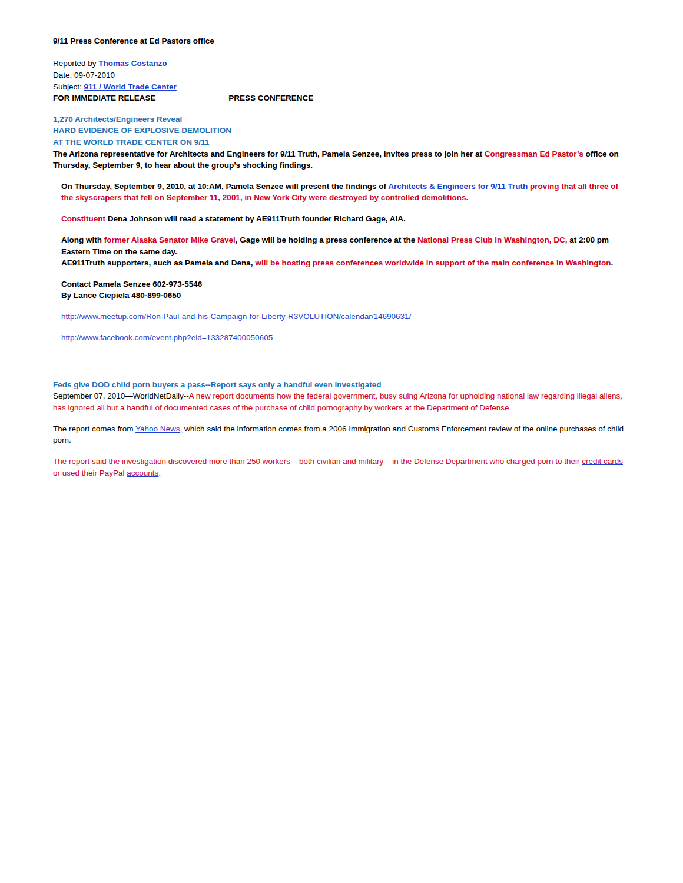9/11 Press Conference at Ed Pastors office
Reported by Thomas Costanzo
Date: 09-07-2010
Subject: 911 / World Trade Center
FOR IMMEDIATE RELEASE PRESS CONFERENCE
1,270 Architects/Engineers Reveal
HARD EVIDENCE OF EXPLOSIVE DEMOLITION
AT THE WORLD TRADE CENTER ON 9/11
The Arizona representative for Architects and Engineers for 9/11 Truth, Pamela Senzee, invites press to join her at Congressman Ed Pastor’s office on Thursday, September 9, to hear about the group’s shocking findings.
On Thursday, September 9, 2010, at 10:AM, Pamela Senzee will present the findings of Architects & Engineers for 9/11 Truth proving that all three of the skyscrapers that fell on September 11, 2001, in New York City were destroyed by controlled demolitions.
Constituent Dena Johnson will read a statement by AE911Truth founder Richard Gage, AIA.
Along with former Alaska Senator Mike Gravel, Gage will be holding a press conference at the National Press Club in Washington, DC, at 2:00 pm Eastern Time on the same day.
AE911Truth supporters, such as Pamela and Dena, will be hosting press conferences worldwide in support of the main conference in Washington.
Contact Pamela Senzee 602-973-5546
By Lance Ciepiela 480-899-0650
http://www.meetup.com/Ron-Paul-and-his-Campaign-for-Liberty-R3VOLUTION/calendar/14690631/
http://www.facebook.com/event.php?eid=133287400050605
Feds give DOD child porn buyers a pass--Report says only a handful even investigated
September 07, 2010—WorldNetDaily--A new report documents how the federal government, busy suing Arizona for upholding national law regarding illegal aliens, has ignored all but a handful of documented cases of the purchase of child pornography by workers at the Department of Defense.
The report comes from Yahoo News, which said the information comes from a 2006 Immigration and Customs Enforcement review of the online purchases of child porn.
The report said the investigation discovered more than 250 workers – both civilian and military – in the Defense Department who charged porn to their credit cards or used their PayPal accounts.